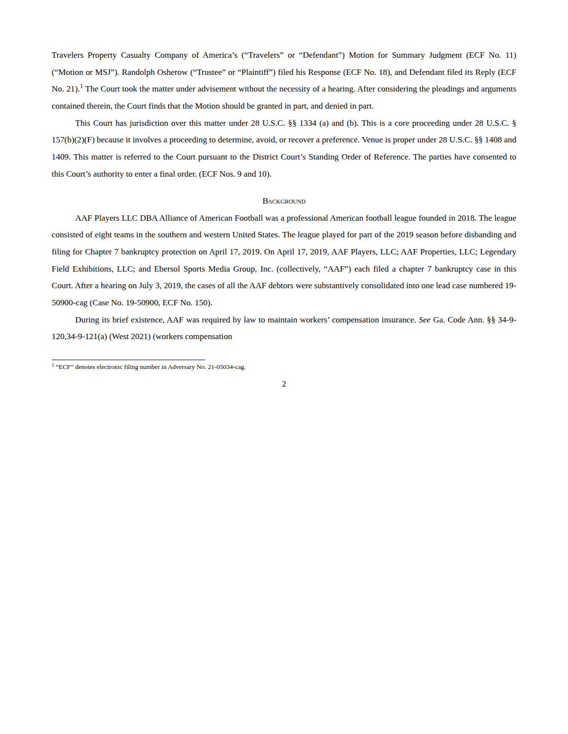Travelers Property Casualty Company of America’s (“Travelers” or “Defendant”) Motion for Summary Judgment (ECF No. 11) (“Motion or MSJ”). Randolph Osherow (“Trustee” or “Plaintiff”) filed his Response (ECF No. 18), and Defendant filed its Reply (ECF No. 21).1 The Court took the matter under advisement without the necessity of a hearing. After considering the pleadings and arguments contained therein, the Court finds that the Motion should be granted in part, and denied in part.
This Court has jurisdiction over this matter under 28 U.S.C. §§ 1334 (a) and (b). This is a core proceeding under 28 U.S.C. § 157(b)(2)(F) because it involves a proceeding to determine, avoid, or recover a preference. Venue is proper under 28 U.S.C. §§ 1408 and 1409. This matter is referred to the Court pursuant to the District Court’s Standing Order of Reference. The parties have consented to this Court’s authority to enter a final order. (ECF Nos. 9 and 10).
Background
AAF Players LLC DBA Alliance of American Football was a professional American football league founded in 2018. The league consisted of eight teams in the southern and western United States. The league played for part of the 2019 season before disbanding and filing for Chapter 7 bankruptcy protection on April 17, 2019. On April 17, 2019, AAF Players, LLC; AAF Properties, LLC; Legendary Field Exhibitions, LLC; and Ebersol Sports Media Group, Inc. (collectively, “AAF”) each filed a chapter 7 bankruptcy case in this Court. After a hearing on July 3, 2019, the cases of all the AAF debtors were substantively consolidated into one lead case numbered 19-50900-cag (Case No. 19-50900, ECF No. 150).
During its brief existence, AAF was required by law to maintain workers’ compensation insurance. See Ga. Code Ann. §§ 34-9-120,34-9-121(a) (West 2021) (workers compensation
1 “ECF” denotes electronic filing number in Adversary No. 21-05034-cag.
2